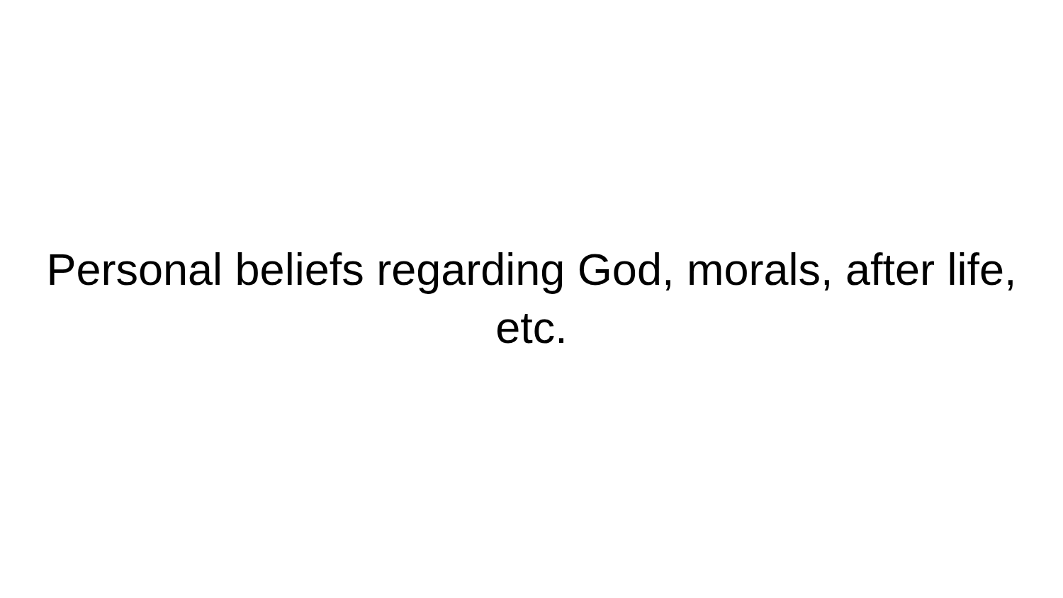Personal beliefs regarding God, morals, after life, etc.